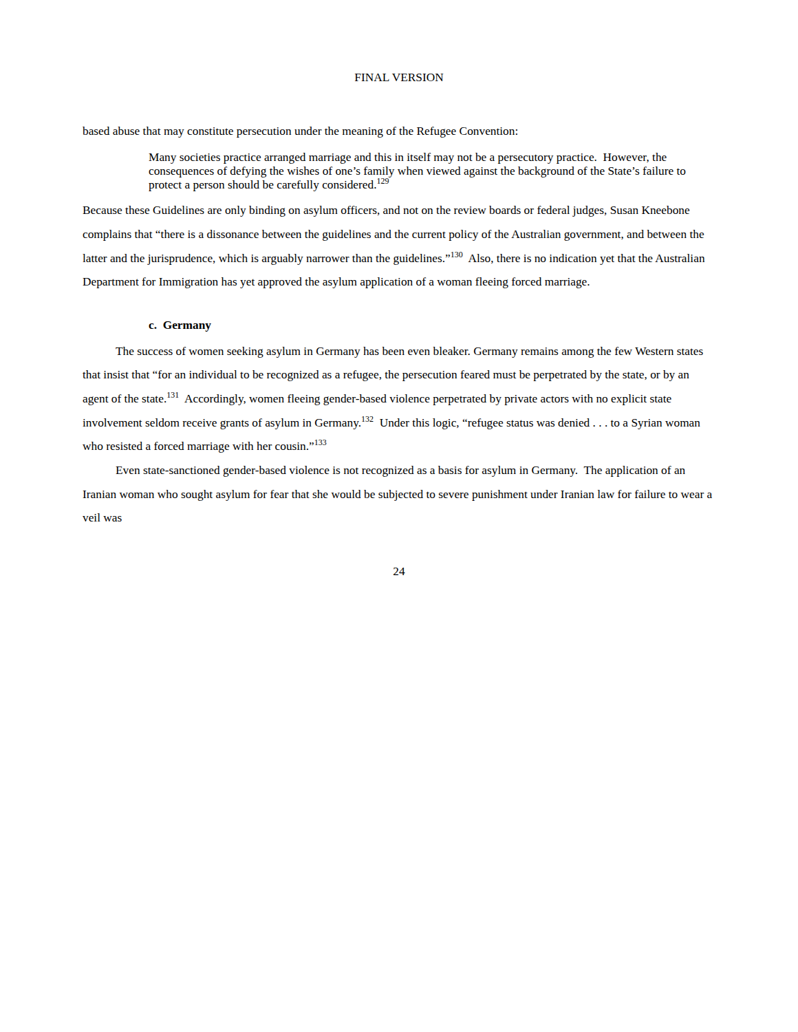FINAL VERSION
based abuse that may constitute persecution under the meaning of the Refugee Convention:
Many societies practice arranged marriage and this in itself may not be a persecutory practice. However, the consequences of defying the wishes of one’s family when viewed against the background of the State’s failure to protect a person should be carefully considered.129
Because these Guidelines are only binding on asylum officers, and not on the review boards or federal judges, Susan Kneebone complains that “there is a dissonance between the guidelines and the current policy of the Australian government, and between the latter and the jurisprudence, which is arguably narrower than the guidelines.”130 Also, there is no indication yet that the Australian Department for Immigration has yet approved the asylum application of a woman fleeing forced marriage.
c. Germany
The success of women seeking asylum in Germany has been even bleaker. Germany remains among the few Western states that insist that “for an individual to be recognized as a refugee, the persecution feared must be perpetrated by the state, or by an agent of the state.131 Accordingly, women fleeing gender-based violence perpetrated by private actors with no explicit state involvement seldom receive grants of asylum in Germany.132 Under this logic, “refugee status was denied . . . to a Syrian woman who resisted a forced marriage with her cousin.”133
Even state-sanctioned gender-based violence is not recognized as a basis for asylum in Germany. The application of an Iranian woman who sought asylum for fear that she would be subjected to severe punishment under Iranian law for failure to wear a veil was
24